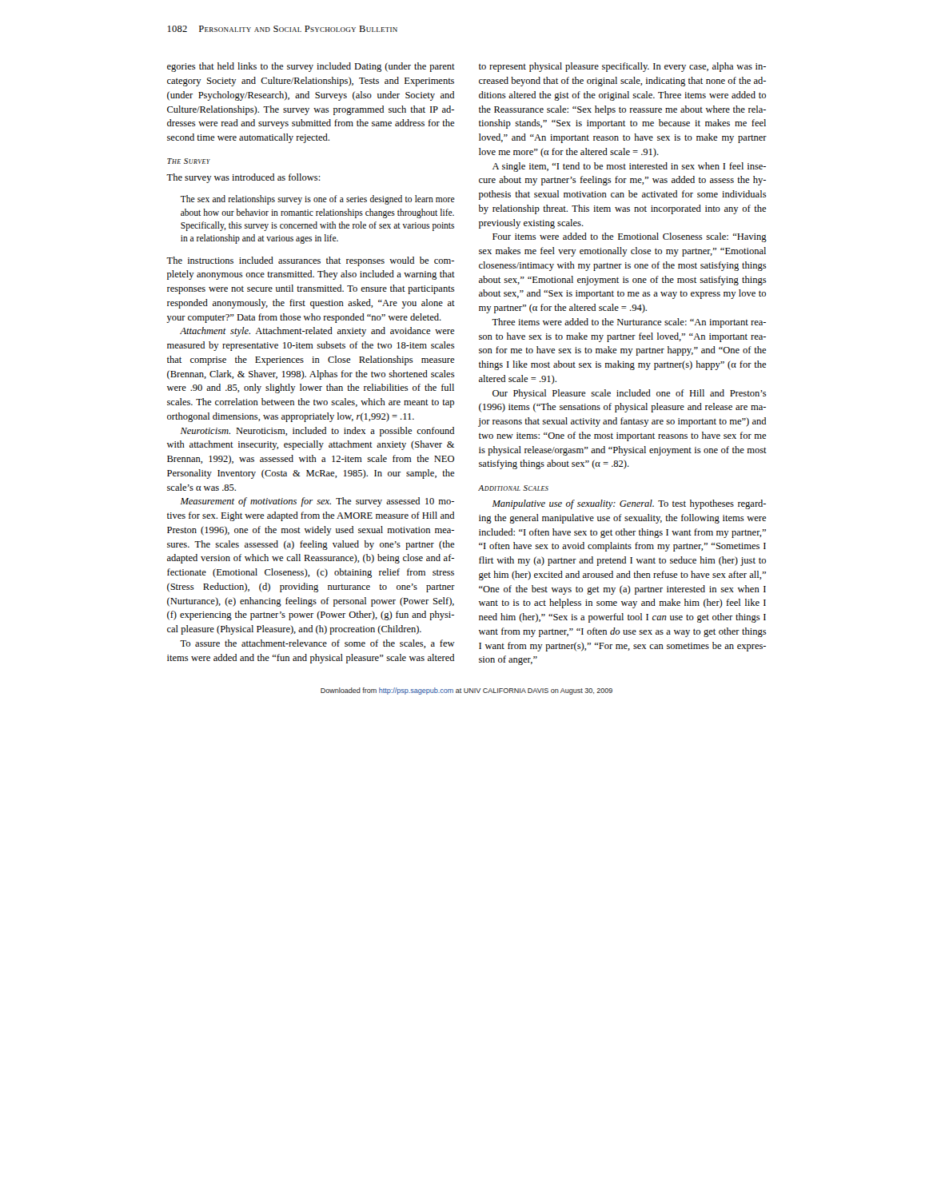1082 Personality and Social Psychology Bulletin
egories that held links to the survey included Dating (under the parent category Society and Culture/Relationships), Tests and Experiments (under Psychology/Research), and Surveys (also under Society and Culture/Relationships). The survey was programmed such that IP addresses were read and surveys submitted from the same address for the second time were automatically rejected.
The Survey
The survey was introduced as follows:
The sex and relationships survey is one of a series designed to learn more about how our behavior in romantic relationships changes throughout life. Specifically, this survey is concerned with the role of sex at various points in a relationship and at various ages in life.
The instructions included assurances that responses would be completely anonymous once transmitted. They also included a warning that responses were not secure until transmitted. To ensure that participants responded anonymously, the first question asked, “Are you alone at your computer?” Data from those who responded “no” were deleted.
Attachment style. Attachment-related anxiety and avoidance were measured by representative 10-item subsets of the two 18-item scales that comprise the Experiences in Close Relationships measure (Brennan, Clark, & Shaver, 1998). Alphas for the two shortened scales were .90 and .85, only slightly lower than the reliabilities of the full scales. The correlation between the two scales, which are meant to tap orthogonal dimensions, was appropriately low, r(1,992) = .11.
Neuroticism. Neuroticism, included to index a possible confound with attachment insecurity, especially attachment anxiety (Shaver & Brennan, 1992), was assessed with a 12-item scale from the NEO Personality Inventory (Costa & McRae, 1985). In our sample, the scale’s α was .85.
Measurement of motivations for sex. The survey assessed 10 motives for sex. Eight were adapted from the AMORE measure of Hill and Preston (1996), one of the most widely used sexual motivation measures. The scales assessed (a) feeling valued by one’s partner (the adapted version of which we call Reassurance), (b) being close and affectionate (Emotional Closeness), (c) obtaining relief from stress (Stress Reduction), (d) providing nurturance to one’s partner (Nurturance), (e) enhancing feelings of personal power (Power Self), (f) experiencing the partner’s power (Power Other), (g) fun and physical pleasure (Physical Pleasure), and (h) procreation (Children).
To assure the attachment-relevance of some of the scales, a few items were added and the “fun and physical pleasure” scale was altered to represent physical pleasure specifically. In every case, alpha was increased beyond that of the original scale, indicating that none of the additions altered the gist of the original scale. Three items were added to the Reassurance scale: “Sex helps to reassure me about where the relationship stands,” “Sex is important to me because it makes me feel loved,” and “An important reason to have sex is to make my partner love me more” (α for the altered scale = .91).
A single item, “I tend to be most interested in sex when I feel insecure about my partner’s feelings for me,” was added to assess the hypothesis that sexual motivation can be activated for some individuals by relationship threat. This item was not incorporated into any of the previously existing scales.
Four items were added to the Emotional Closeness scale: “Having sex makes me feel very emotionally close to my partner,” “Emotional closeness/intimacy with my partner is one of the most satisfying things about sex,” “Emotional enjoyment is one of the most satisfying things about sex,” and “Sex is important to me as a way to express my love to my partner” (α for the altered scale = .94).
Three items were added to the Nurturance scale: “An important reason to have sex is to make my partner feel loved,” “An important reason for me to have sex is to make my partner happy,” and “One of the things I like most about sex is making my partner(s) happy” (α for the altered scale = .91).
Our Physical Pleasure scale included one of Hill and Preston’s (1996) items (“The sensations of physical pleasure and release are major reasons that sexual activity and fantasy are so important to me”) and two new items: “One of the most important reasons to have sex for me is physical release/orgasm” and “Physical enjoyment is one of the most satisfying things about sex” (α = .82).
Additional Scales
Manipulative use of sexuality: General. To test hypotheses regarding the general manipulative use of sexuality, the following items were included: “I often have sex to get other things I want from my partner,” “I often have sex to avoid complaints from my partner,” “Sometimes I flirt with my (a) partner and pretend I want to seduce him (her) just to get him (her) excited and aroused and then refuse to have sex after all,” “One of the best ways to get my (a) partner interested in sex when I want to is to act helpless in some way and make him (her) feel like I need him (her),” “Sex is a powerful tool I can use to get other things I want from my partner,” “I often do use sex as a way to get other things I want from my partner(s),” “For me, sex can sometimes be an expression of anger,”
Downloaded from http://psp.sagepub.com at UNIV CALIFORNIA DAVIS on August 30, 2009